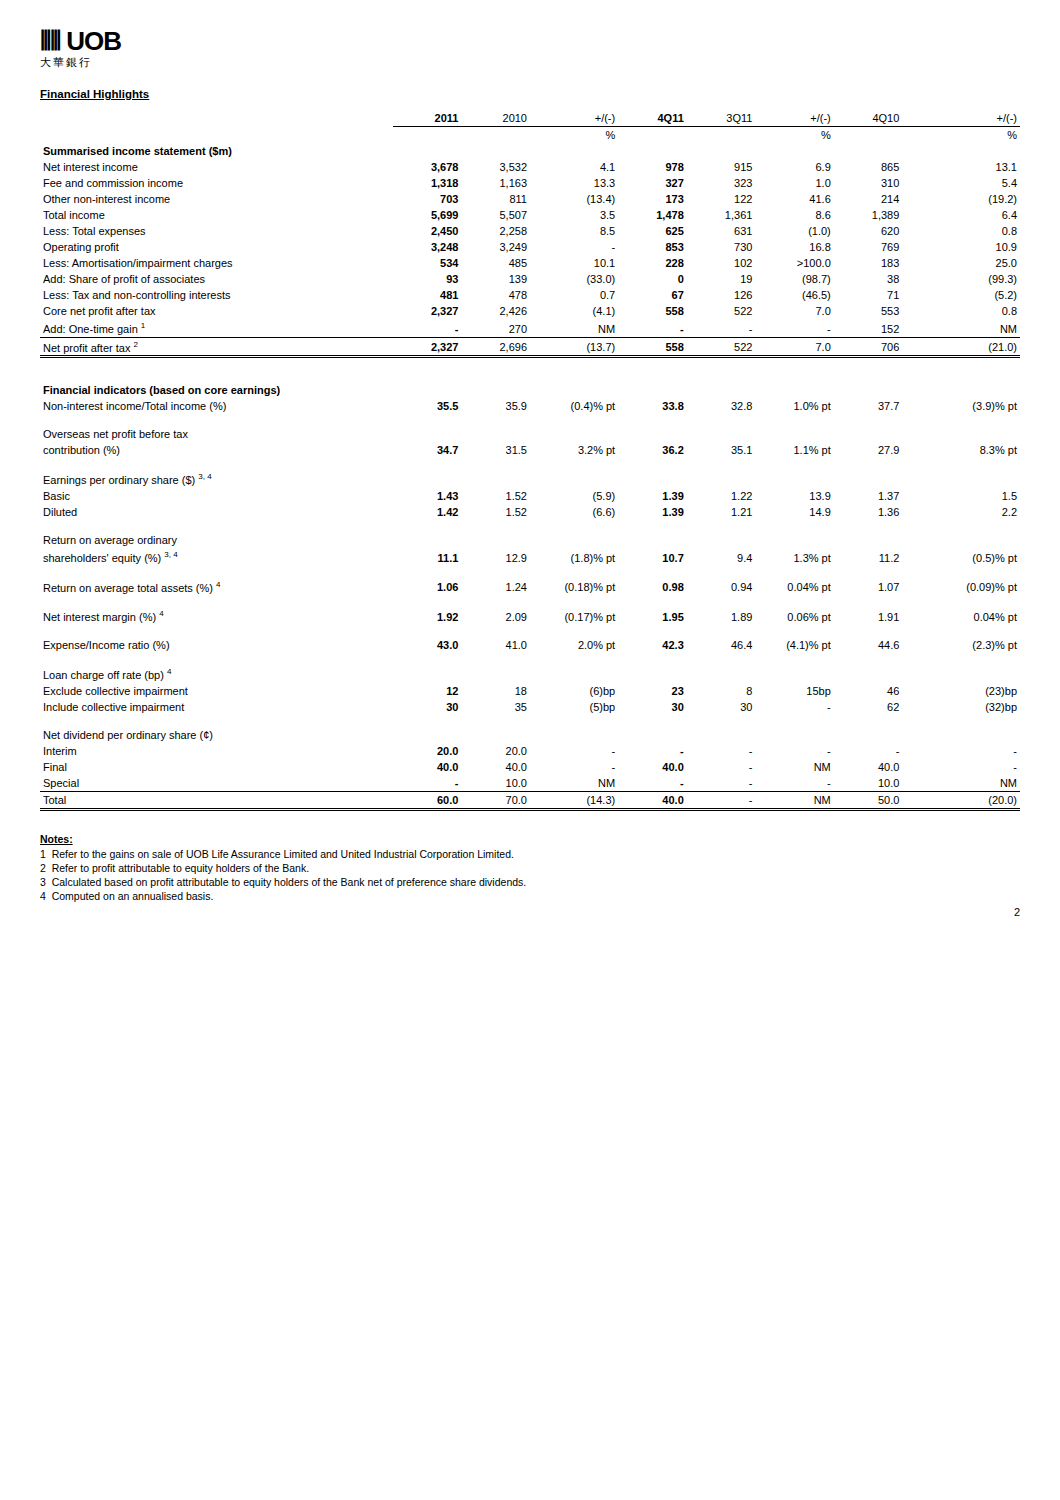⦀⦀ UOB
大華銀行
Financial Highlights
| | 2011 | 2010 | +/(-) | 4Q11 | 3Q11 | +/(-) | 4Q10 | +/(-) |
| | | | % | | | % | | % |
| Summarised income statement ($m) | |
| Net interest income | 3,678 | 3,532 | 4.1 | 978 | 915 | 6.9 | 865 | 13.1 |
| Fee and commission income | 1,318 | 1,163 | 13.3 | 327 | 323 | 1.0 | 310 | 5.4 |
| Other non-interest income | 703 | 811 | (13.4) | 173 | 122 | 41.6 | 214 | (19.2) |
| Total income | 5,699 | 5,507 | 3.5 | 1,478 | 1,361 | 8.6 | 1,389 | 6.4 |
| Less: Total expenses | 2,450 | 2,258 | 8.5 | 625 | 631 | (1.0) | 620 | 0.8 |
| Operating profit | 3,248 | 3,249 | - | 853 | 730 | 16.8 | 769 | 10.9 |
| Less: Amortisation/impairment charges | 534 | 485 | 10.1 | 228 | 102 | >100.0 | 183 | 25.0 |
| Add: Share of profit of associates | 93 | 139 | (33.0) | 0 | 19 | (98.7) | 38 | (99.3) |
| Less: Tax and non-controlling interests | 481 | 478 | 0.7 | 67 | 126 | (46.5) | 71 | (5.2) |
| Core net profit after tax | 2,327 | 2,426 | (4.1) | 558 | 522 | 7.0 | 553 | 0.8 |
| Add: One-time gain 1 | - | 270 | NM | - | - | - | 152 | NM |
| Net profit after tax 2 | 2,327 | 2,696 | (13.7) | 558 | 522 | 7.0 | 706 | (21.0) |
| Financial indicators (based on core earnings) | |
| Non-interest income/Total income (%) | 35.5 | 35.9 | (0.4)% pt | 33.8 | 32.8 | 1.0% pt | 37.7 | (3.9)% pt |
| Overseas net profit before tax | |
| contribution (%) | 34.7 | 31.5 | 3.2% pt | 36.2 | 35.1 | 1.1% pt | 27.9 | 8.3% pt |
| Earnings per ordinary share ($) 3, 4 | |
| Basic | 1.43 | 1.52 | (5.9) | 1.39 | 1.22 | 13.9 | 1.37 | 1.5 |
| Diluted | 1.42 | 1.52 | (6.6) | 1.39 | 1.21 | 14.9 | 1.36 | 2.2 |
| Return on average ordinary | |
| shareholders' equity (%) 3, 4 | 11.1 | 12.9 | (1.8)% pt | 10.7 | 9.4 | 1.3% pt | 11.2 | (0.5)% pt |
| Return on average total assets (%) 4 | 1.06 | 1.24 | (0.18)% pt | 0.98 | 0.94 | 0.04% pt | 1.07 | (0.09)% pt |
| Net interest margin (%) 4 | 1.92 | 2.09 | (0.17)% pt | 1.95 | 1.89 | 0.06% pt | 1.91 | 0.04% pt |
| Expense/Income ratio (%) | 43.0 | 41.0 | 2.0% pt | 42.3 | 46.4 | (4.1)% pt | 44.6 | (2.3)% pt |
| Loan charge off rate (bp) 4 | |
| Exclude collective impairment | 12 | 18 | (6)bp | 23 | 8 | 15bp | 46 | (23)bp |
| Include collective impairment | 30 | 35 | (5)bp | 30 | 30 | - | 62 | (32)bp |
| Net dividend per ordinary share (¢) | |
| Interim | 20.0 | 20.0 | - | - | - | - | - | - |
| Final | 40.0 | 40.0 | - | 40.0 | - | NM | 40.0 | - |
| Special | - | 10.0 | NM | - | - | - | 10.0 | NM |
| Total | 60.0 | 70.0 | (14.3) | 40.0 | - | NM | 50.0 | (20.0) |
Notes:
1 Refer to the gains on sale of UOB Life Assurance Limited and United Industrial Corporation Limited.
2 Refer to profit attributable to equity holders of the Bank.
3 Calculated based on profit attributable to equity holders of the Bank net of preference share dividends.
4 Computed on an annualised basis.
2